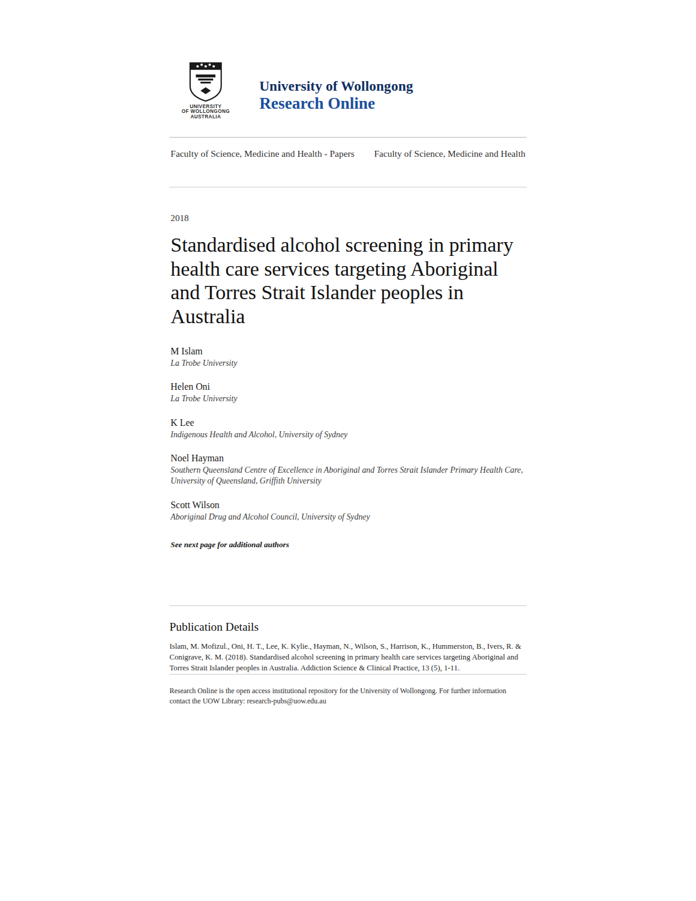University
of Wollongong
Australia
University of Wollongong
Research Online
Faculty of Science, Medicine and Health - Papers
Faculty of Science, Medicine and Health
2018
Standardised alcohol screening in primary health care services targeting Aboriginal and Torres Strait Islander peoples in Australia
M Islam
La Trobe University
Helen Oni
La Trobe University
K Lee
Indigenous Health and Alcohol, University of Sydney
Noel Hayman
Southern Queensland Centre of Excellence in Aboriginal and Torres Strait Islander Primary Health Care, University of Queensland, Griffith University
Scott Wilson
Aboriginal Drug and Alcohol Council, University of Sydney
See next page for additional authors
Publication Details
Islam, M. Mofizul., Oni, H. T., Lee, K. Kylie., Hayman, N., Wilson, S., Harrison, K., Hummerston, B., Ivers, R. & Conigrave, K. M. (2018). Standardised alcohol screening in primary health care services targeting Aboriginal and Torres Strait Islander peoples in Australia. Addiction Science & Clinical Practice, 13 (5), 1-11.
Research Online is the open access institutional repository for the University of Wollongong. For further information contact the UOW Library: research-pubs@uow.edu.au